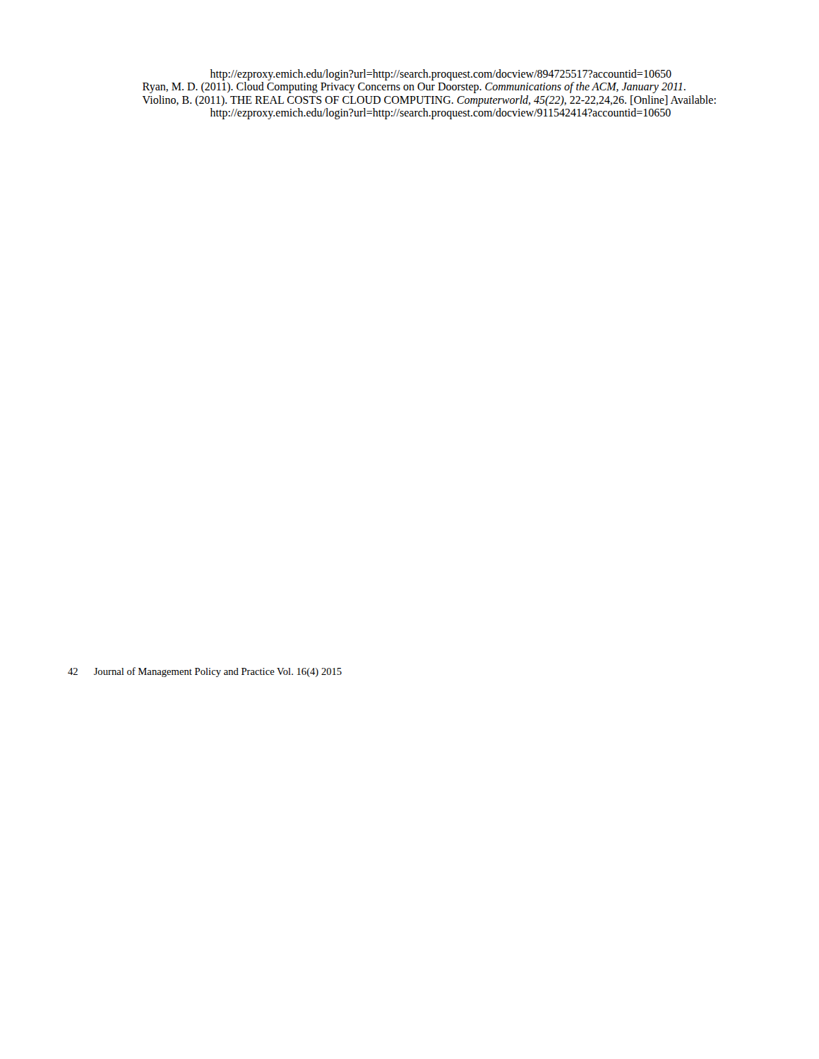http://ezproxy.emich.edu/login?url=http://search.proquest.com/docview/894725517?accountid=10650
Ryan, M. D. (2011). Cloud Computing Privacy Concerns on Our Doorstep. Communications of the ACM, January 2011.
Violino, B. (2011). THE REAL COSTS OF CLOUD COMPUTING. Computerworld, 45(22), 22-22,24,26. [Online] Available: http://ezproxy.emich.edu/login?url=http://search.proquest.com/docview/911542414?accountid=10650
42 Journal of Management Policy and Practice Vol. 16(4) 2015